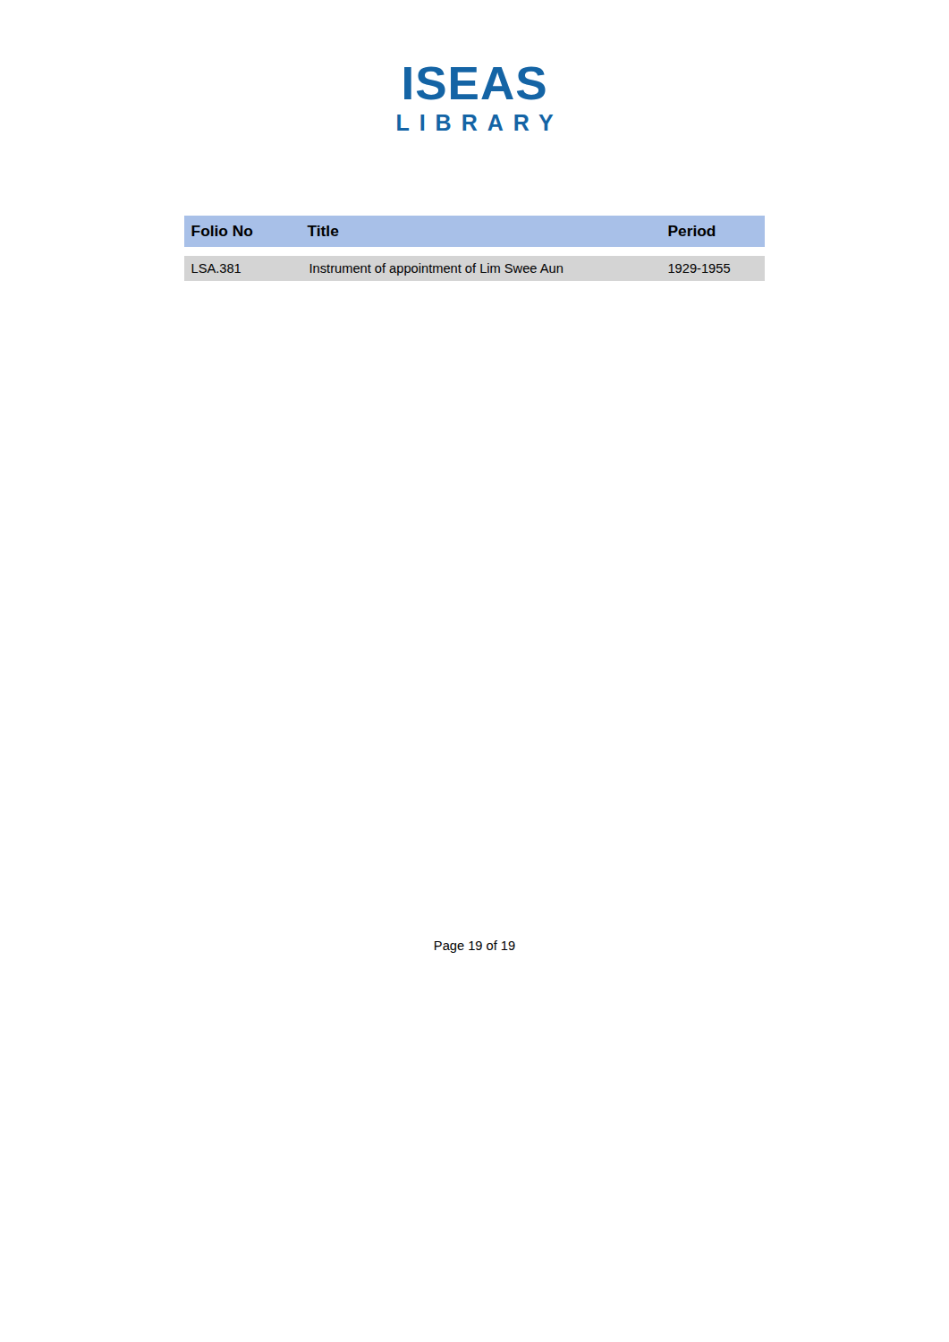ISEAS
LIBRARY
| Folio No | Title | Period |
| --- | --- | --- |
| LSA.381 | Instrument of appointment of Lim Swee Aun | 1929-1955 |
Page 19 of 19